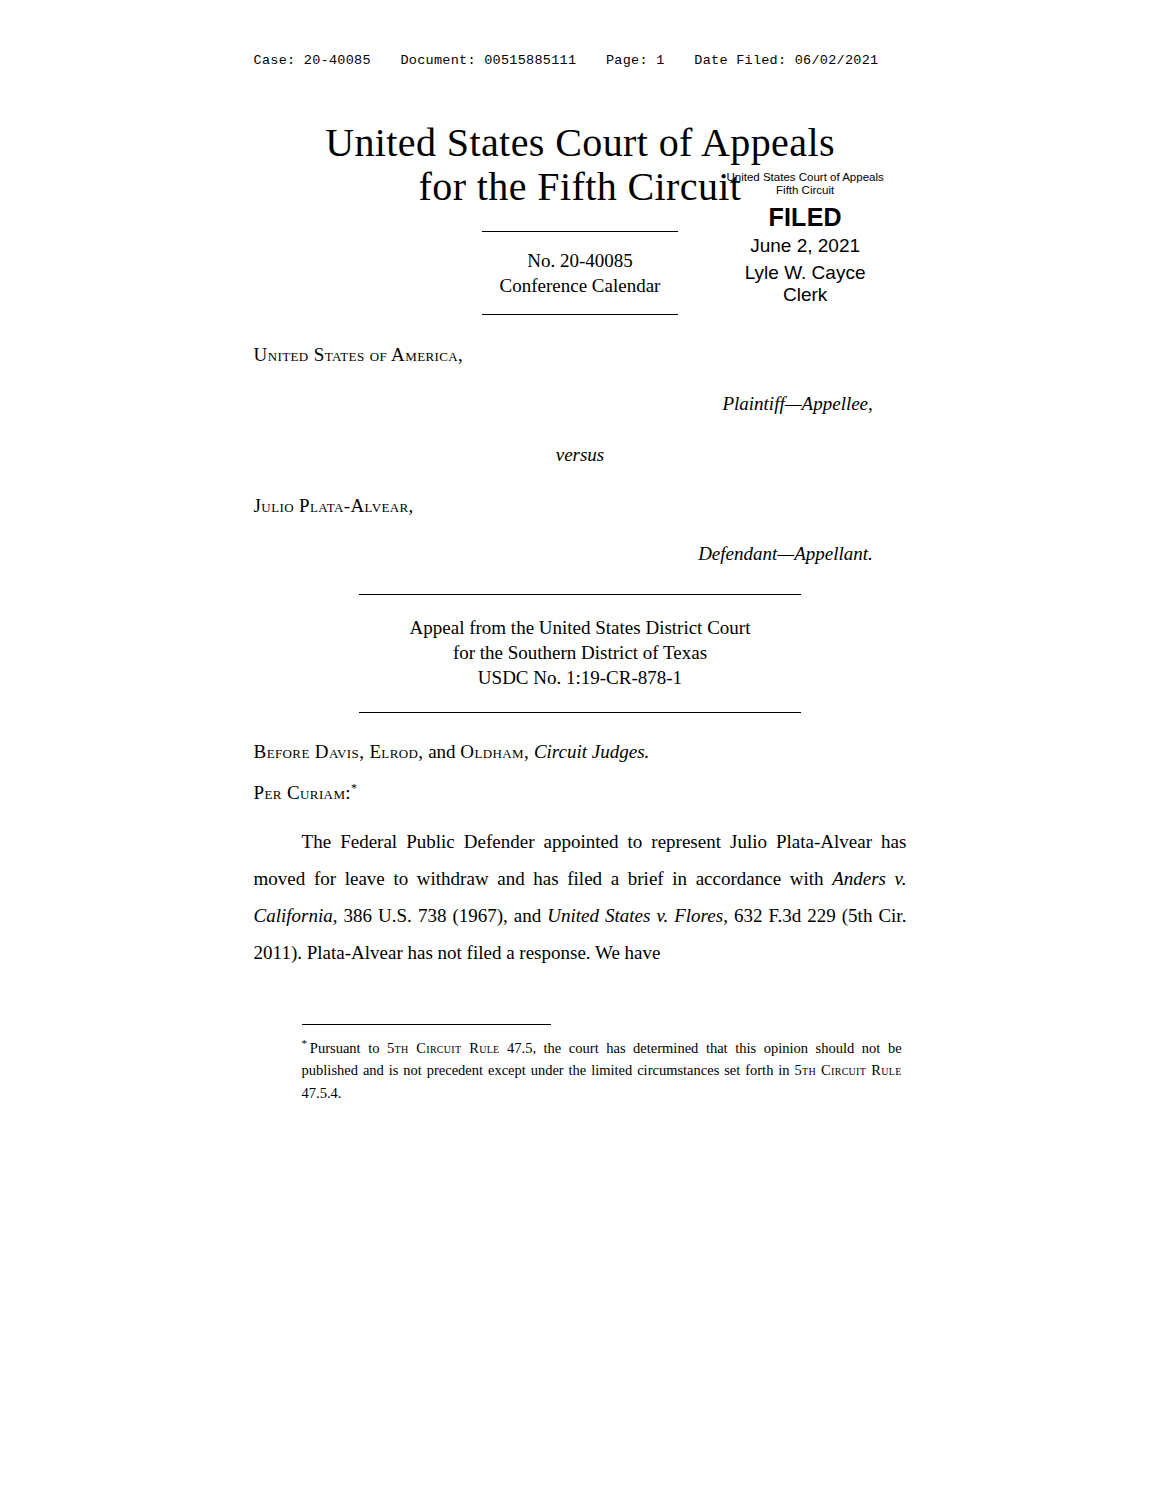Case: 20-40085 Document: 00515885111 Page: 1 Date Filed: 06/02/2021
United States Court of Appealsfor the Fifth Circuit
United States Court of Appeals Fifth Circuit FILED June 2, 2021 Lyle W. Cayce
Clerk
No. 20-40085 Conference Calendar
United States of America,
Plaintiff—Appellee,
versus
Julio Plata-Alvear,
Defendant—Appellant.
Appeal from the United States District Court
for the Southern District of Texas
USDC No. 1:19-CR-878-1
Before Davis, Elrod, and Oldham, Circuit Judges.
Per Curiam:*
The Federal Public Defender appointed to represent Julio Plata-Alvear has moved for leave to withdraw and has filed a brief in accordance with Anders v. California, 386 U.S. 738 (1967), and United States v. Flores, 632 F.3d 229 (5th Cir. 2011). Plata-Alvear has not filed a response. We have
*Pursuant to 5th Circuit Rule 47.5, the court has determined that this opinion should not be published and is not precedent except under the limited circumstances set forth in 5th Circuit Rule 47.5.4.